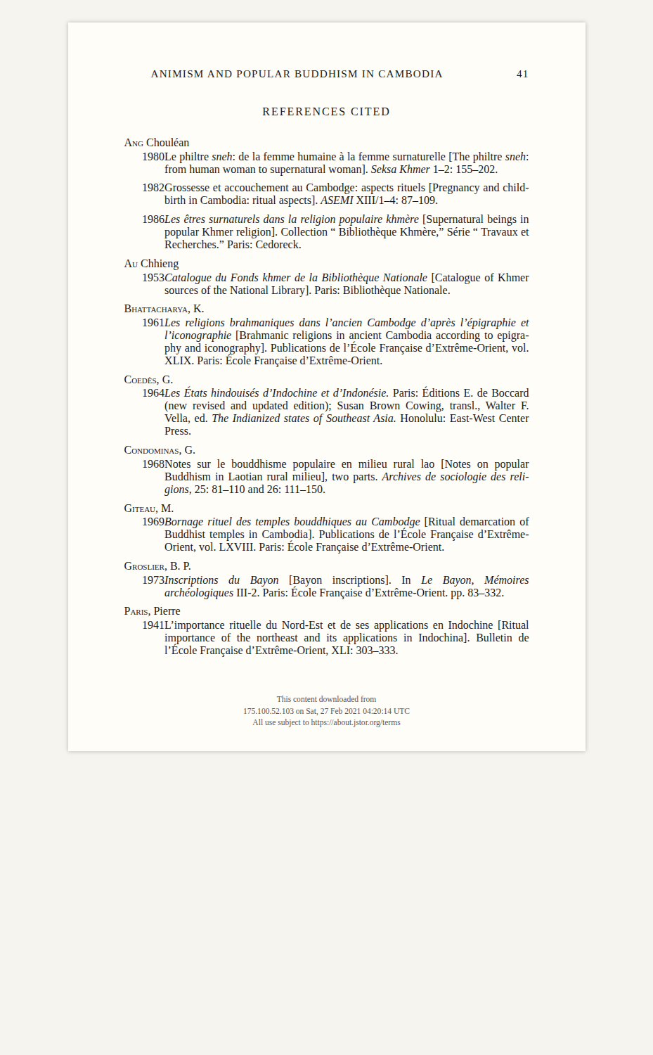Animism and Popular Buddhism in Cambodia 41
REFERENCES CITED
Ang Chouléan
1980
Le philtre sneh: de la femme humaine à la femme surnaturelle [The philtre sneh: from human woman to supernatural woman]. Seksa Khmer 1–2: 155–202.
1982
Grossesse et accouchement au Cambodge: aspects rituels [Pregnancy and childbirth in Cambodia: ritual aspects]. ASEMI XIII/1–4: 87–109.
1986
Les êtres surnaturels dans la religion populaire khmère [Supernatural beings in popular Khmer religion]. Collection “ Bibliothèque Khmère,” Série “ Travaux et Recherches.” Paris: Cedoreck.
Au Chhieng
1953
Catalogue du Fonds khmer de la Bibliothèque Nationale [Catalogue of Khmer sources of the National Library]. Paris: Bibliothèque Nationale.
Bhattacharya, K.
1961
Les religions brahmaniques dans l’ancien Cambodge d’après l’épigraphie et l’iconographie [Brahmanic religions in ancient Cambodia according to epigraphy and iconography]. Publications de l’École Française d’Extrême-Orient, vol. XLIX. Paris: École Française d’Extrême-Orient.
Coedès, G.
1964
Les États hindouisés d’Indochine et d’Indonésie. Paris: Éditions E. de Boccard (new revised and updated edition); Susan Brown Cowing, transl., Walter F. Vella, ed. The Indianized states of Southeast Asia. Honolulu: East-West Center Press.
Condominas, G.
1968
Notes sur le bouddhisme populaire en milieu rural lao [Notes on popular Buddhism in Laotian rural milieu], two parts. Archives de sociologie des religions, 25: 81–110 and 26: 111–150.
Giteau, M.
1969
Bornage rituel des temples bouddhiques au Cambodge [Ritual demarcation of Buddhist temples in Cambodia]. Publications de l’École Française d’Extrême-Orient, vol. LXVIII. Paris: École Française d’Extrême-Orient.
Groslier, B. P.
1973
Inscriptions du Bayon [Bayon inscriptions]. In Le Bayon, Mémoires archéologiques III-2. Paris: École Française d’Extrême-Orient. pp. 83–332.
Paris, Pierre
1941
L’importance rituelle du Nord-Est et de ses applications en Indochine [Ritual importance of the northeast and its applications in Indochina]. Bulletin de l’École Française d’Extrême-Orient, XLI: 303–333.
This content downloaded from
175.100.52.103 on Sat, 27 Feb 2021 04:20:14 UTC
All use subject to https://about.jstor.org/terms